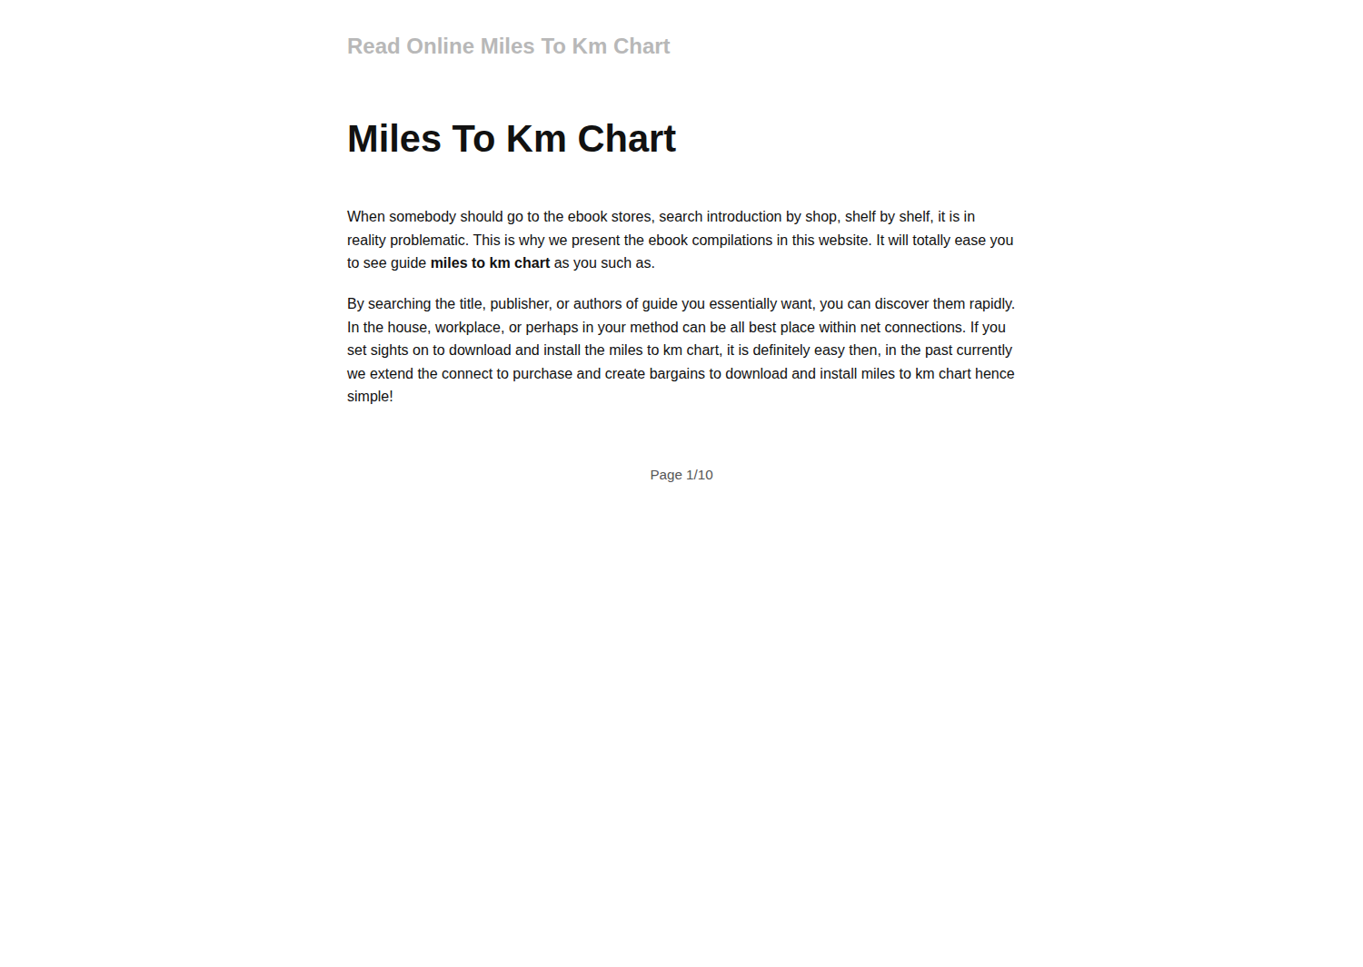Read Online Miles To Km Chart
Miles To Km Chart
When somebody should go to the ebook stores, search introduction by shop, shelf by shelf, it is in reality problematic. This is why we present the ebook compilations in this website. It will totally ease you to see guide miles to km chart as you such as.
By searching the title, publisher, or authors of guide you essentially want, you can discover them rapidly. In the house, workplace, or perhaps in your method can be all best place within net connections. If you set sights on to download and install the miles to km chart, it is definitely easy then, in the past currently we extend the connect to purchase and create bargains to download and install miles to km chart hence simple!
Page 1/10